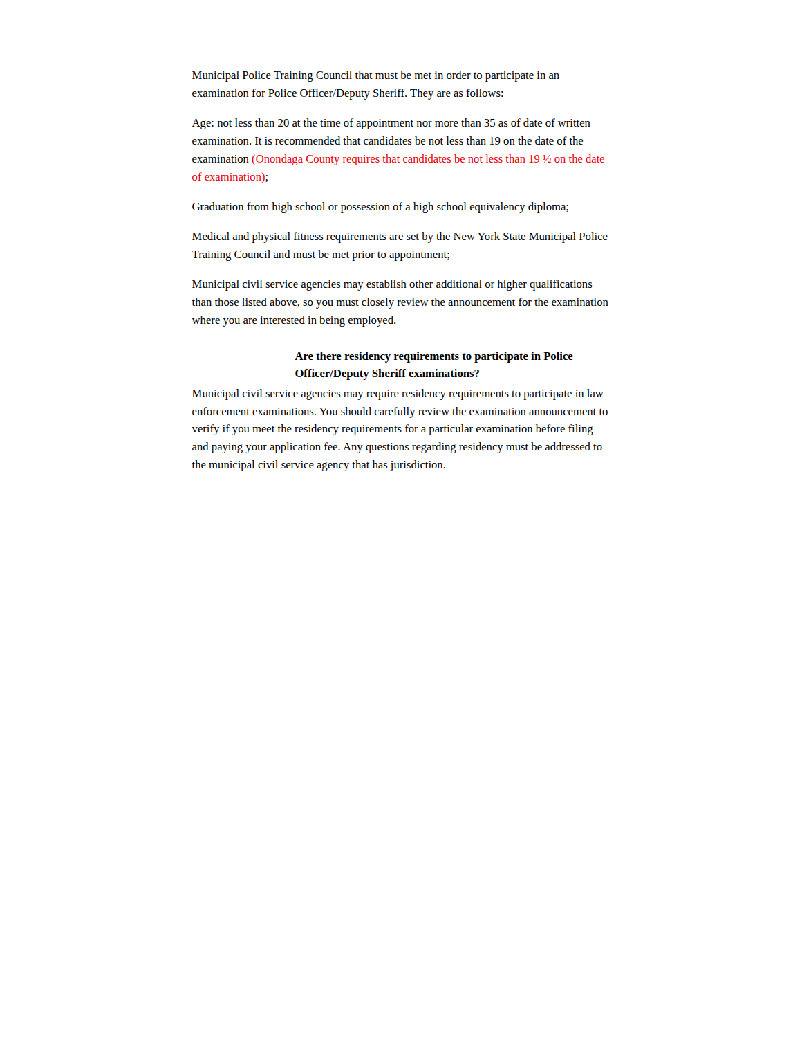Municipal Police Training Council that must be met in order to participate in an examination for Police Officer/Deputy Sheriff. They are as follows:
Age: not less than 20 at the time of appointment nor more than 35 as of date of written examination. It is recommended that candidates be not less than 19 on the date of the examination (Onondaga County requires that candidates be not less than 19 ½ on the date of examination);
Graduation from high school or possession of a high school equivalency diploma;
Medical and physical fitness requirements are set by the New York State Municipal Police Training Council and must be met prior to appointment;
Municipal civil service agencies may establish other additional or higher qualifications than those listed above, so you must closely review the announcement for the examination where you are interested in being employed.
Are there residency requirements to participate in Police Officer/Deputy Sheriff examinations?
Municipal civil service agencies may require residency requirements to participate in law enforcement examinations. You should carefully review the examination announcement to verify if you meet the residency requirements for a particular examination before filing and paying your application fee. Any questions regarding residency must be addressed to the municipal civil service agency that has jurisdiction.